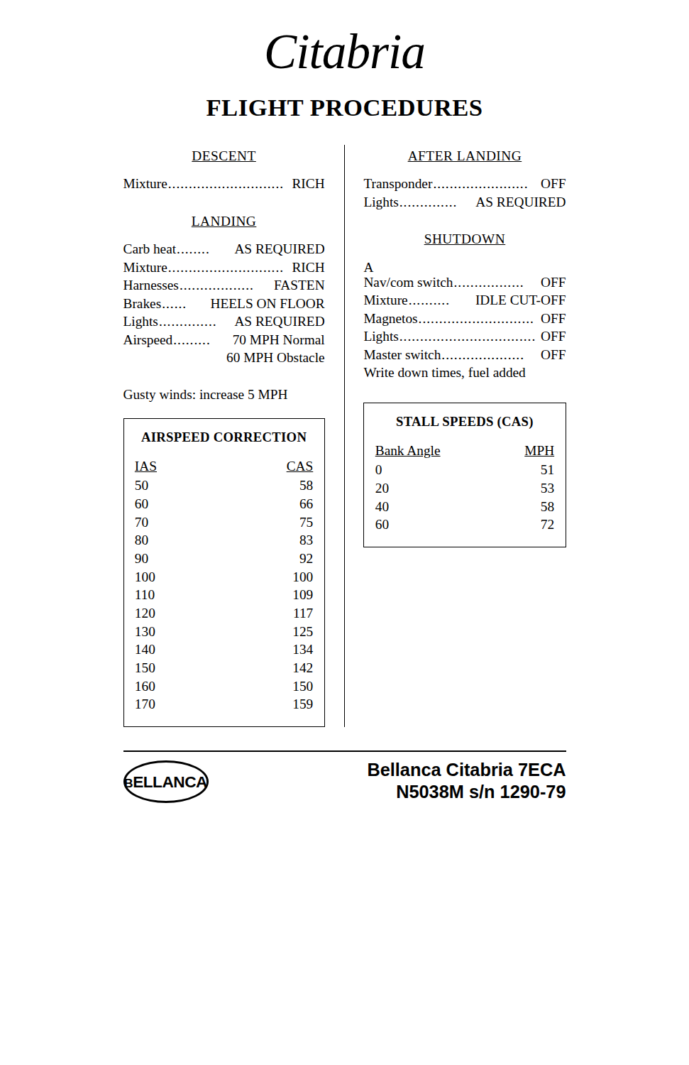Citabria
FLIGHT PROCEDURES
DESCENT
Mixture ............................ RICH
LANDING
Carb heat ........ AS REQUIRED
Mixture ............................ RICH
Harnesses .................. FASTEN
Brakes ...... HEELS ON FLOOR
Lights .............. AS REQUIRED
Airspeed ......... 70 MPH Normal
60 MPH Obstacle
Gusty winds: increase 5 MPH
AIRSPEED CORRECTION
| IAS | CAS |
| --- | --- |
| 50 | 58 |
| 60 | 66 |
| 70 | 75 |
| 80 | 83 |
| 90 | 92 |
| 100 | 100 |
| 110 | 109 |
| 120 | 117 |
| 130 | 125 |
| 140 | 134 |
| 150 | 142 |
| 160 | 150 |
| 170 | 159 |
AFTER LANDING
Transponder ....................... OFF
Lights .............. AS REQUIRED
SHUTDOWN
A
Nav/com switch ................. OFF
Mixture .......... IDLE CUT-OFF
Magnetos ............................ OFF
Lights ................................. OFF
Master switch .................... OFF
Write down times, fuel added
STALL SPEEDS (CAS)
| Bank Angle | MPH |
| --- | --- |
| 0 | 51 |
| 20 | 53 |
| 40 | 58 |
| 60 | 72 |
BELLANCA
Bellanca Citabria 7ECA
N5038M s/n 1290-79